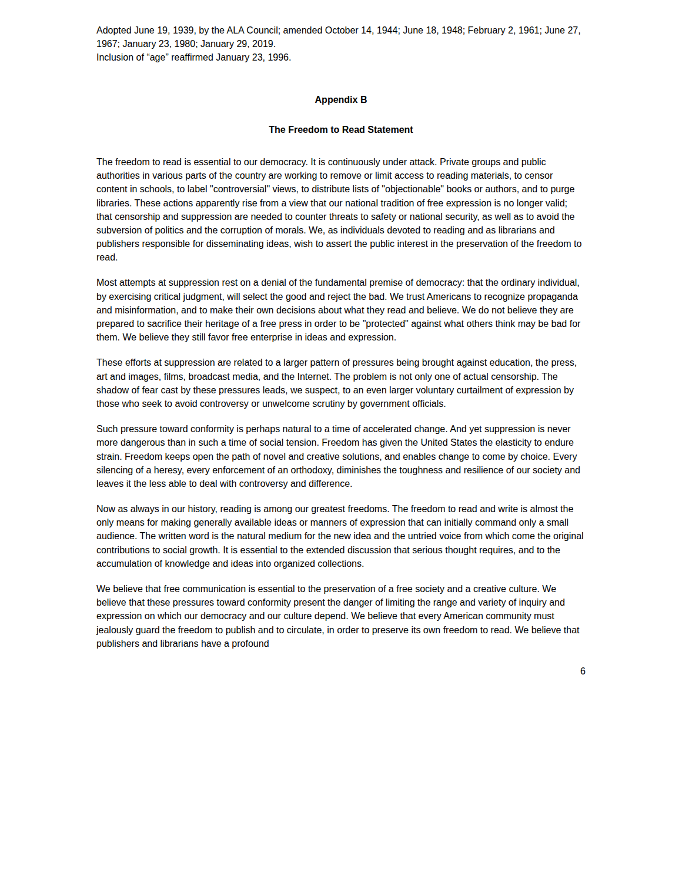Adopted June 19, 1939, by the ALA Council; amended October 14, 1944; June 18, 1948; February 2, 1961; June 27, 1967; January 23, 1980; January 29, 2019.
Inclusion of “age” reaffirmed January 23, 1996.
Appendix B
The Freedom to Read Statement
The freedom to read is essential to our democracy. It is continuously under attack. Private groups and public authorities in various parts of the country are working to remove or limit access to reading materials, to censor content in schools, to label "controversial" views, to distribute lists of "objectionable" books or authors, and to purge libraries. These actions apparently rise from a view that our national tradition of free expression is no longer valid; that censorship and suppression are needed to counter threats to safety or national security, as well as to avoid the subversion of politics and the corruption of morals. We, as individuals devoted to reading and as librarians and publishers responsible for disseminating ideas, wish to assert the public interest in the preservation of the freedom to read.
Most attempts at suppression rest on a denial of the fundamental premise of democracy: that the ordinary individual, by exercising critical judgment, will select the good and reject the bad. We trust Americans to recognize propaganda and misinformation, and to make their own decisions about what they read and believe. We do not believe they are prepared to sacrifice their heritage of a free press in order to be "protected" against what others think may be bad for them. We believe they still favor free enterprise in ideas and expression.
These efforts at suppression are related to a larger pattern of pressures being brought against education, the press, art and images, films, broadcast media, and the Internet. The problem is not only one of actual censorship. The shadow of fear cast by these pressures leads, we suspect, to an even larger voluntary curtailment of expression by those who seek to avoid controversy or unwelcome scrutiny by government officials.
Such pressure toward conformity is perhaps natural to a time of accelerated change. And yet suppression is never more dangerous than in such a time of social tension. Freedom has given the United States the elasticity to endure strain. Freedom keeps open the path of novel and creative solutions, and enables change to come by choice. Every silencing of a heresy, every enforcement of an orthodoxy, diminishes the toughness and resilience of our society and leaves it the less able to deal with controversy and difference.
Now as always in our history, reading is among our greatest freedoms. The freedom to read and write is almost the only means for making generally available ideas or manners of expression that can initially command only a small audience. The written word is the natural medium for the new idea and the untried voice from which come the original contributions to social growth. It is essential to the extended discussion that serious thought requires, and to the accumulation of knowledge and ideas into organized collections.
We believe that free communication is essential to the preservation of a free society and a creative culture. We believe that these pressures toward conformity present the danger of limiting the range and variety of inquiry and expression on which our democracy and our culture depend. We believe that every American community must jealously guard the freedom to publish and to circulate, in order to preserve its own freedom to read. We believe that publishers and librarians have a profound
6